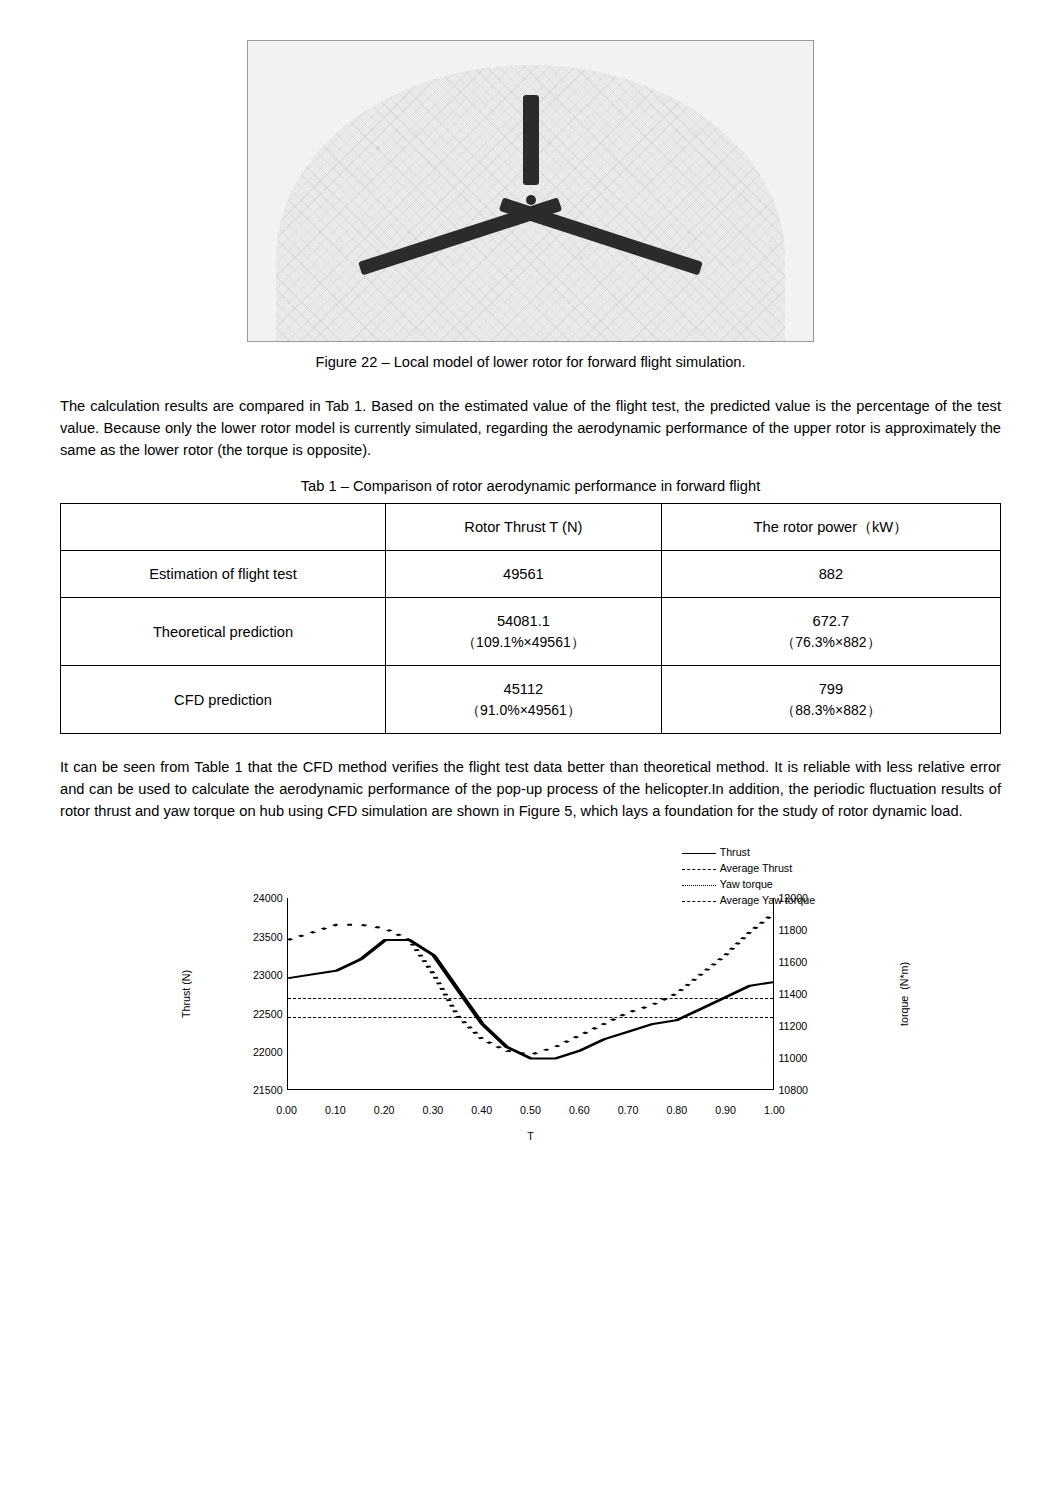Figure 22 – Local model of lower rotor for forward flight simulation.
The calculation results are compared in Tab 1. Based on the estimated value of the flight test, the predicted value is the percentage of the test value. Because only the lower rotor model is currently simulated, regarding the aerodynamic performance of the upper rotor is approximately the same as the lower rotor (the torque is opposite).
Tab 1 – Comparison of rotor aerodynamic performance in forward flight
| | Rotor Thrust T (N) | The rotor power（kW） |
| --- | --- | --- |
| Estimation of flight test | 49561 | 882 |
| Theoretical prediction | 54081.1 （109.1%×49561） | 672.7 （76.3%×882） |
| CFD prediction | 45112 （91.0%×49561） | 799 （88.3%×882） |
It can be seen from Table 1 that the CFD method verifies the flight test data better than theoretical method. It is reliable with less relative error and can be used to calculate the aerodynamic performance of the pop-up process of the helicopter.In addition, the periodic fluctuation results of rotor thrust and yaw torque on hub using CFD simulation are shown in Figure 5, which lays a foundation for the study of rotor dynamic load.
Thrust
Average Thrust
Yaw torque
Average Yaw torque
Thrust (N)
torque (N*m)
24000
23500
23000
22500
22000
21500
12000
11800
11600
11400
11200
11000
10800
0.00
0.10
0.20
0.30
0.40
0.50
0.60
0.70
0.80
0.90
1.00
T